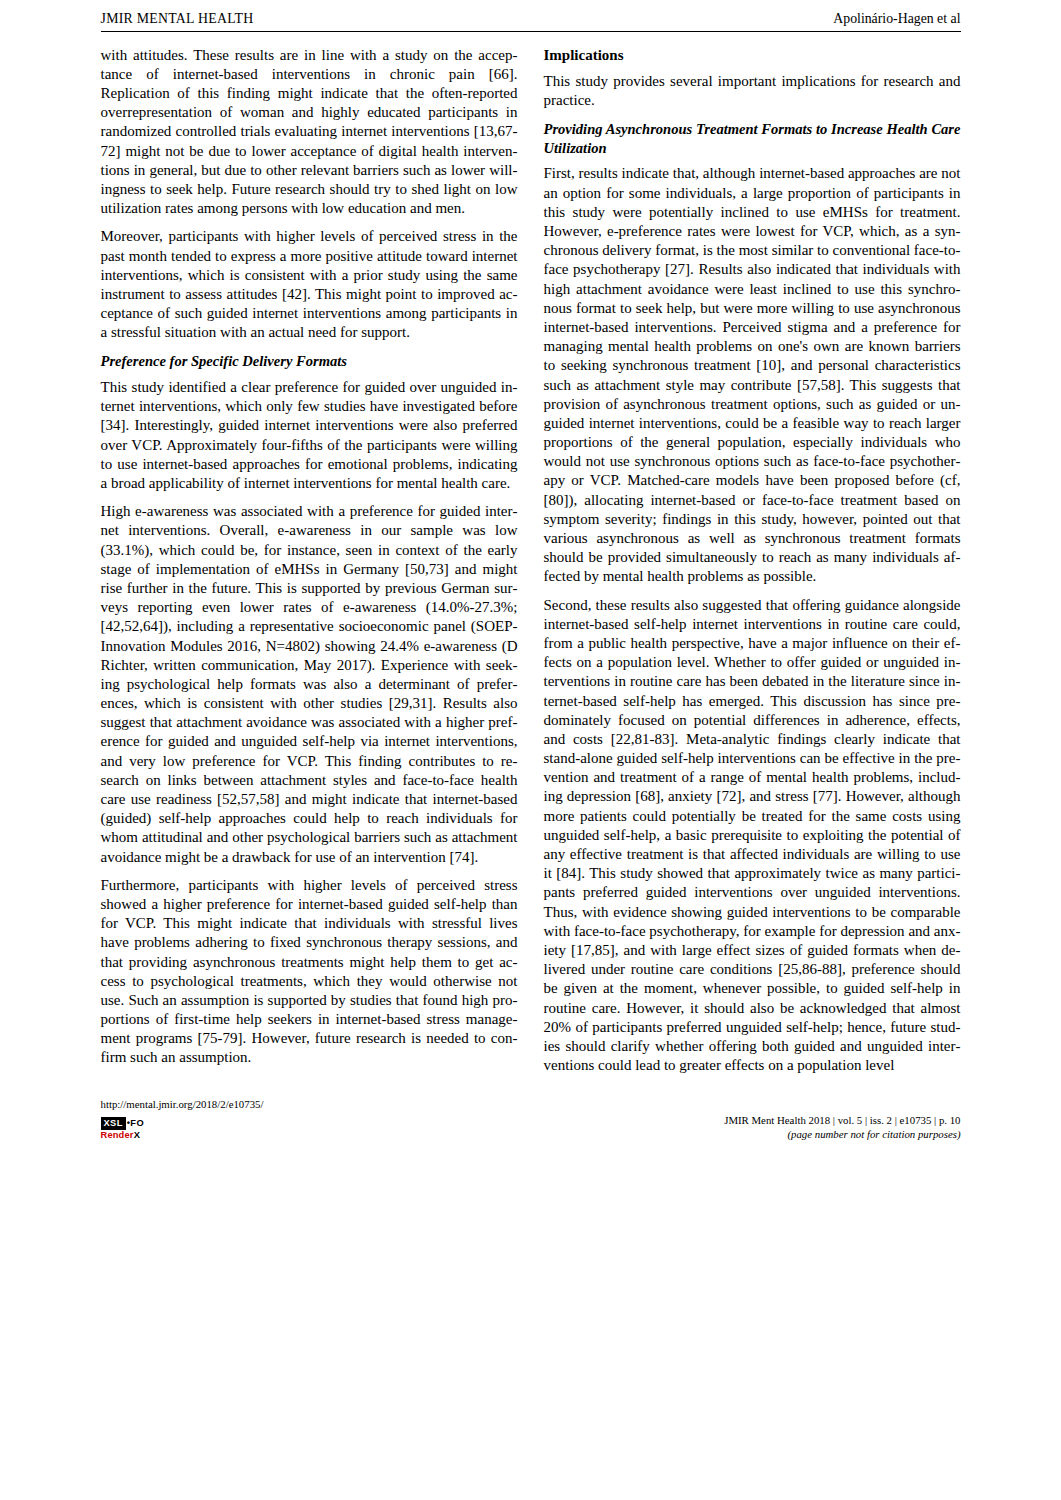JMIR MENTAL HEALTH
Apolinário-Hagen et al
with attitudes. These results are in line with a study on the acceptance of internet-based interventions in chronic pain [66]. Replication of this finding might indicate that the often-reported overrepresentation of woman and highly educated participants in randomized controlled trials evaluating internet interventions [13,67-72] might not be due to lower acceptance of digital health interventions in general, but due to other relevant barriers such as lower willingness to seek help. Future research should try to shed light on low utilization rates among persons with low education and men.
Moreover, participants with higher levels of perceived stress in the past month tended to express a more positive attitude toward internet interventions, which is consistent with a prior study using the same instrument to assess attitudes [42]. This might point to improved acceptance of such guided internet interventions among participants in a stressful situation with an actual need for support.
Preference for Specific Delivery Formats
This study identified a clear preference for guided over unguided internet interventions, which only few studies have investigated before [34]. Interestingly, guided internet interventions were also preferred over VCP. Approximately four-fifths of the participants were willing to use internet-based approaches for emotional problems, indicating a broad applicability of internet interventions for mental health care.
High e-awareness was associated with a preference for guided internet interventions. Overall, e-awareness in our sample was low (33.1%), which could be, for instance, seen in context of the early stage of implementation of eMHSs in Germany [50,73] and might rise further in the future. This is supported by previous German surveys reporting even lower rates of e-awareness (14.0%-27.3%; [42,52,64]), including a representative socioeconomic panel (SOEP-Innovation Modules 2016, N=4802) showing 24.4% e-awareness (D Richter, written communication, May 2017). Experience with seeking psychological help formats was also a determinant of preferences, which is consistent with other studies [29,31]. Results also suggest that attachment avoidance was associated with a higher preference for guided and unguided self-help via internet interventions, and very low preference for VCP. This finding contributes to research on links between attachment styles and face-to-face health care use readiness [52,57,58] and might indicate that internet-based (guided) self-help approaches could help to reach individuals for whom attitudinal and other psychological barriers such as attachment avoidance might be a drawback for use of an intervention [74].
Furthermore, participants with higher levels of perceived stress showed a higher preference for internet-based guided self-help than for VCP. This might indicate that individuals with stressful lives have problems adhering to fixed synchronous therapy sessions, and that providing asynchronous treatments might help them to get access to psychological treatments, which they would otherwise not use. Such an assumption is supported by studies that found high proportions of first-time help seekers in internet-based stress management programs [75-79]. However, future research is needed to confirm such an assumption.
Implications
This study provides several important implications for research and practice.
Providing Asynchronous Treatment Formats to Increase Health Care Utilization
First, results indicate that, although internet-based approaches are not an option for some individuals, a large proportion of participants in this study were potentially inclined to use eMHSs for treatment. However, e-preference rates were lowest for VCP, which, as a synchronous delivery format, is the most similar to conventional face-to-face psychotherapy [27]. Results also indicated that individuals with high attachment avoidance were least inclined to use this synchronous format to seek help, but were more willing to use asynchronous internet-based interventions. Perceived stigma and a preference for managing mental health problems on one's own are known barriers to seeking synchronous treatment [10], and personal characteristics such as attachment style may contribute [57,58]. This suggests that provision of asynchronous treatment options, such as guided or unguided internet interventions, could be a feasible way to reach larger proportions of the general population, especially individuals who would not use synchronous options such as face-to-face psychotherapy or VCP. Matched-care models have been proposed before (cf, [80]), allocating internet-based or face-to-face treatment based on symptom severity; findings in this study, however, pointed out that various asynchronous as well as synchronous treatment formats should be provided simultaneously to reach as many individuals affected by mental health problems as possible.
Second, these results also suggested that offering guidance alongside internet-based self-help internet interventions in routine care could, from a public health perspective, have a major influence on their effects on a population level. Whether to offer guided or unguided interventions in routine care has been debated in the literature since internet-based self-help has emerged. This discussion has since predominately focused on potential differences in adherence, effects, and costs [22,81-83]. Meta-analytic findings clearly indicate that stand-alone guided self-help interventions can be effective in the prevention and treatment of a range of mental health problems, including depression [68], anxiety [72], and stress [77]. However, although more patients could potentially be treated for the same costs using unguided self-help, a basic prerequisite to exploiting the potential of any effective treatment is that affected individuals are willing to use it [84]. This study showed that approximately twice as many participants preferred guided interventions over unguided interventions. Thus, with evidence showing guided interventions to be comparable with face-to-face psychotherapy, for example for depression and anxiety [17,85], and with large effect sizes of guided formats when delivered under routine care conditions [25,86-88], preference should be given at the moment, whenever possible, to guided self-help in routine care. However, it should also be acknowledged that almost 20% of participants preferred unguided self-help; hence, future studies should clarify whether offering both guided and unguided interventions could lead to greater effects on a population level
http://mental.jmir.org/2018/2/e10735/
XSL•FO
Render X
JMIR Ment Health 2018 | vol. 5 | iss. 2 | e10735 | p. 10
(page number not for citation purposes)